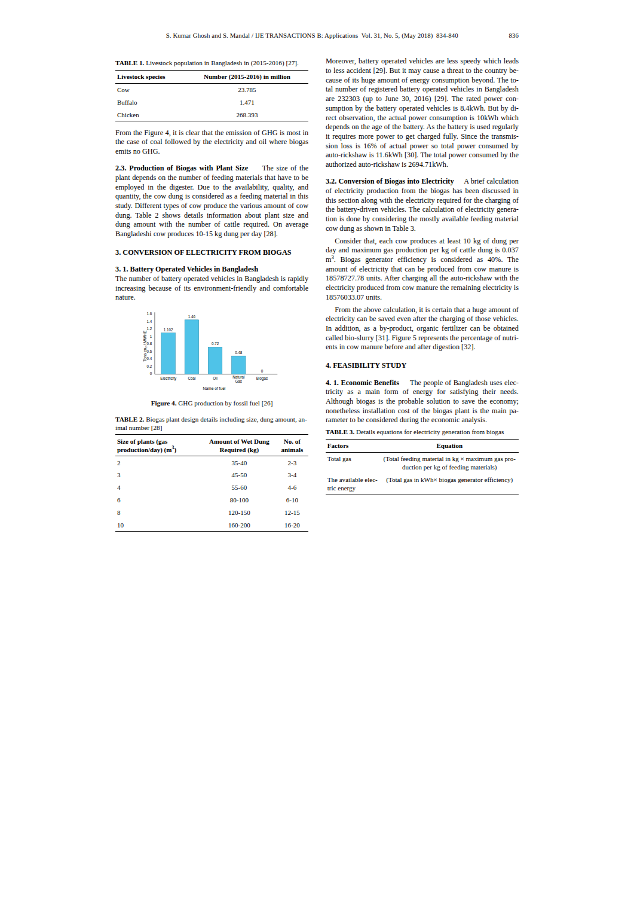S. Kumar Ghosh and S. Mandal / IJE TRANSACTIONS B: Applications Vol. 31, No. 5, (May 2018) 834-840 836
TABLE 1. Livestock population in Bangladesh in (2015-2016) [27].
| Livestock species | Number (2015-2016) in million |
| --- | --- |
| Cow | 23.785 |
| Buffalo | 1.471 |
| Chicken | 268.393 |
From the Figure 4, it is clear that the emission of GHG is most in the case of coal followed by the electricity and oil where biogas emits no GHG.
2.3. Production of Biogas with Plant Size The size of the plant depends on the number of feeding materials that have to be employed in the digester. Due to the availability, quality, and quantity, the cow dung is considered as a feeding material in this study. Different types of cow produce the various amount of cow dung. Table 2 shows details information about plant size and dung amount with the number of cattle required. On average Bangladeshi cow produces 10-15 kg dung per day [28].
3. CONVERSION OF ELECTRICITY FROM BIOGAS
3. 1. Battery Operated Vehicles in Bangladesh
The number of battery operated vehicles in Bangladesh is rapidly increasing because of its environment-friendly and comfortable nature.
1.6 1.4 1.2 1 0.8 0.6 0.4 0.2 0 Tons co₂ / MWHE 1.102 1.46 0.72 0.48 0 Electricity Coal Oil Natural Gas Biogas Name of fuel
Figure 4. GHG production by fossil fuel [26]
TABLE 2. Biogas plant design details including size, dung amount, animal number [28]
| Size of plants (gas production/day) (m 3 ) | Amount of Wet Dung Required (kg) | No. of animals |
| --- | --- | --- |
| 2 | 35-40 | 2-3 |
| 3 | 45-50 | 3-4 |
| 4 | 55-60 | 4-6 |
| 6 | 80-100 | 6-10 |
| 8 | 120-150 | 12-15 |
| 10 | 160-200 | 16-20 |
Moreover, battery operated vehicles are less speedy which leads to less accident [29]. But it may cause a threat to the country because of its huge amount of energy consumption beyond. The total number of registered battery operated vehicles in Bangladesh are 232303 (up to June 30, 2016) [29]. The rated power consumption by the battery operated vehicles is 8.4kWh. But by direct observation, the actual power consumption is 10kWh which depends on the age of the battery. As the battery is used regularly it requires more power to get charged fully. Since the transmission loss is 16% of actual power so total power consumed by auto-rickshaw is 11.6kWh [30]. The total power consumed by the authorized auto-rickshaw is 2694.71kWh.
3.2. Conversion of Biogas into Electricity A brief calculation of electricity production from the biogas has been discussed in this section along with the electricity required for the charging of the battery-driven vehicles. The calculation of electricity generation is done by considering the mostly available feeding material cow dung as shown in Table 3.
Consider that, each cow produces at least 10 kg of dung per day and maximum gas production per kg of cattle dung is 0.037 m3. Biogas generator efficiency is considered as 40%. The amount of electricity that can be produced from cow manure is 18578727.78 units. After charging all the auto-rickshaw with the electricity produced from cow manure the remaining electricity is 18576033.07 units.
From the above calculation, it is certain that a huge amount of electricity can be saved even after the charging of those vehicles. In addition, as a by-product, organic fertilizer can be obtained called bio-slurry [31]. Figure 5 represents the percentage of nutrients in cow manure before and after digestion [32].
4. FEASIBILITY STUDY
4. 1. Economic Benefits The people of Bangladesh uses electricity as a main form of energy for satisfying their needs. Although biogas is the probable solution to save the economy; nonetheless installation cost of the biogas plant is the main parameter to be considered during the economic analysis.
TABLE 3. Details equations for electricity generation from biogas
| Factors | Equation |
| --- | --- |
| Total gas | (Total feeding material in kg × maximum gas production per kg of feeding materials) |
| The available electric energy | (Total gas in kWh× biogas generator efficiency) |